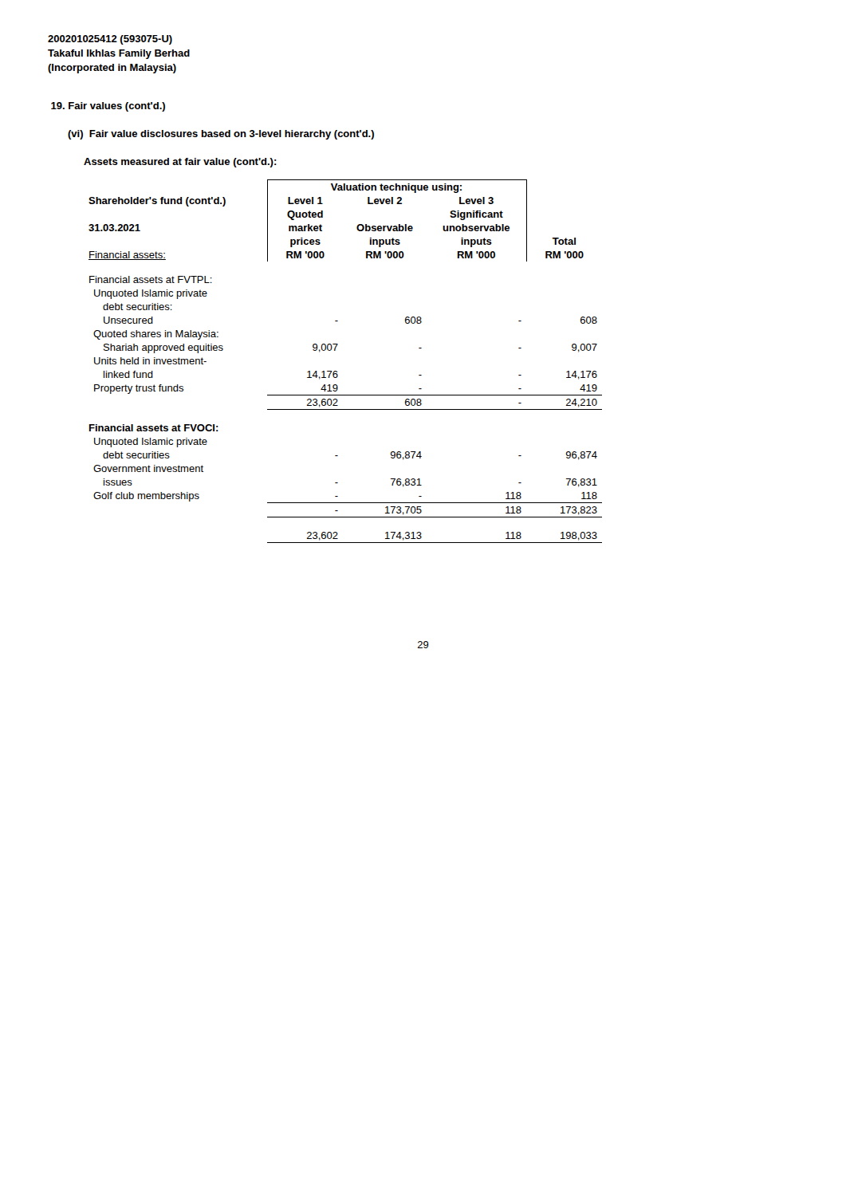200201025412 (593075-U)
Takaful Ikhlas Family Berhad
(Incorporated in Malaysia)
19. Fair values (cont'd.)
(vi) Fair value disclosures based on 3-level hierarchy (cont'd.)
Assets measured at fair value (cont'd.):
| | Valuation technique using: | |
| Shareholder's fund (cont'd.) | Level 1 | Level 2 | Level 3 | |
| | Quoted | | Significant | |
| 31.03.2021 | market | Observable | unobservable | |
| | prices | inputs | inputs | Total |
| Financial assets: | RM '000 | RM '000 | RM '000 | RM '000 |
| Financial assets at FVTPL: | | | | |
| Unquoted Islamic private | | | | |
| debt securities: | | | | |
| Unsecured | - | 608 | - | 608 |
| Quoted shares in Malaysia: | | | | |
| Shariah approved equities | 9,007 | - | - | 9,007 |
| Units held in investment- | | | | |
| linked fund | 14,176 | - | - | 14,176 |
| Property trust funds | 419 | - | - | 419 |
| | 23,602 | 608 | - | 24,210 |
| Financial assets at FVOCI: | | | | |
| Unquoted Islamic private | | | | |
| debt securities | - | 96,874 | - | 96,874 |
| Government investment | | | | |
| issues | - | 76,831 | - | 76,831 |
| Golf club memberships | - | - | 118 | 118 |
| | - | 173,705 | 118 | 173,823 |
| | 23,602 | 174,313 | 118 | 198,033 |
29